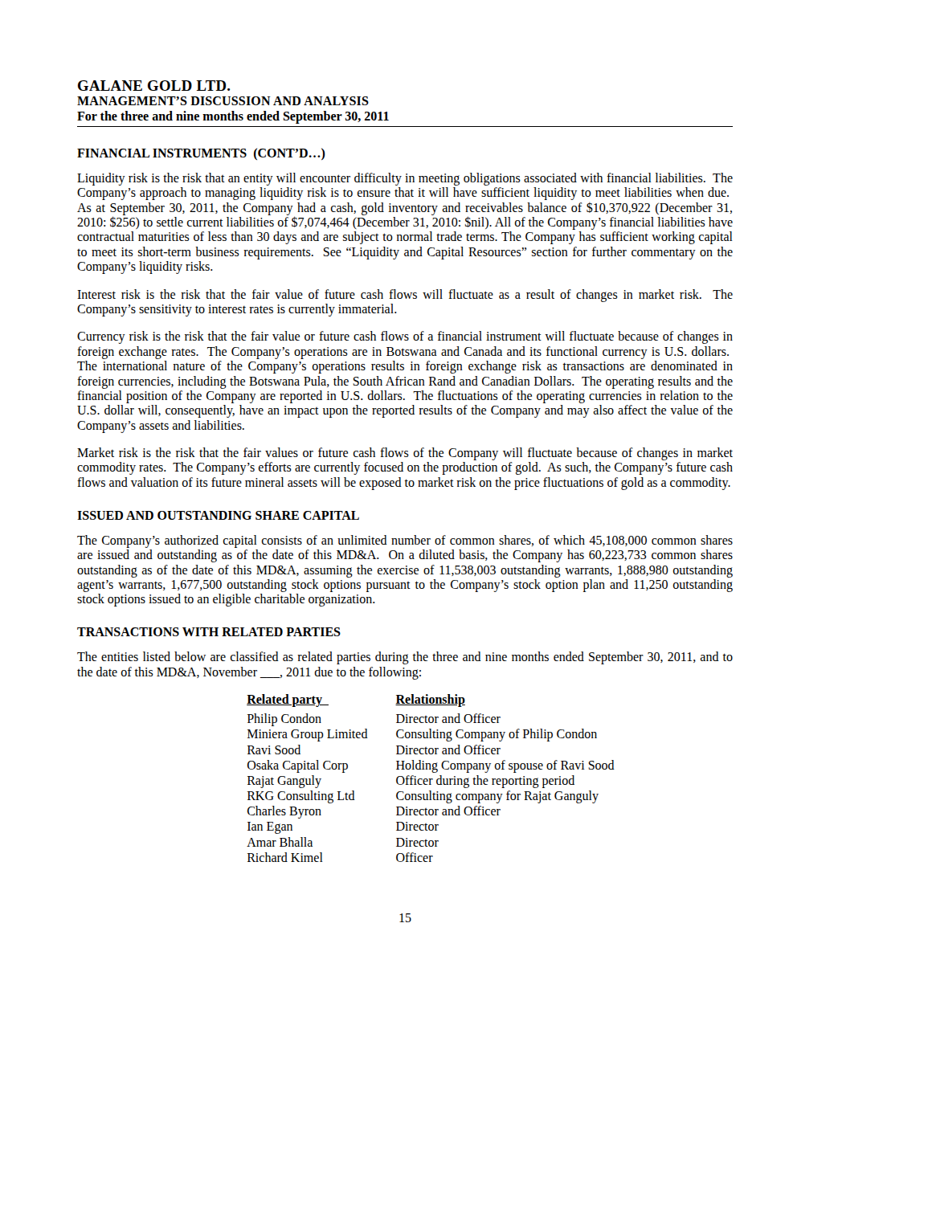GALANE GOLD LTD.
Management’s Discussion and Analysis
For the three and nine months ended September 30, 2011
Financial Instruments (cont’d…)
Liquidity risk is the risk that an entity will encounter difficulty in meeting obligations associated with financial liabilities. The Company’s approach to managing liquidity risk is to ensure that it will have sufficient liquidity to meet liabilities when due. As at September 30, 2011, the Company had a cash, gold inventory and receivables balance of $10,370,922 (December 31, 2010: $256) to settle current liabilities of $7,074,464 (December 31, 2010: $nil). All of the Company’s financial liabilities have contractual maturities of less than 30 days and are subject to normal trade terms. The Company has sufficient working capital to meet its short-term business requirements. See “Liquidity and Capital Resources” section for further commentary on the Company’s liquidity risks.
Interest risk is the risk that the fair value of future cash flows will fluctuate as a result of changes in market risk. The Company’s sensitivity to interest rates is currently immaterial.
Currency risk is the risk that the fair value or future cash flows of a financial instrument will fluctuate because of changes in foreign exchange rates. The Company’s operations are in Botswana and Canada and its functional currency is U.S. dollars. The international nature of the Company’s operations results in foreign exchange risk as transactions are denominated in foreign currencies, including the Botswana Pula, the South African Rand and Canadian Dollars. The operating results and the financial position of the Company are reported in U.S. dollars. The fluctuations of the operating currencies in relation to the U.S. dollar will, consequently, have an impact upon the reported results of the Company and may also affect the value of the Company’s assets and liabilities.
Market risk is the risk that the fair values or future cash flows of the Company will fluctuate because of changes in market commodity rates. The Company’s efforts are currently focused on the production of gold. As such, the Company’s future cash flows and valuation of its future mineral assets will be exposed to market risk on the price fluctuations of gold as a commodity.
Issued and Outstanding Share Capital
The Company’s authorized capital consists of an unlimited number of common shares, of which 45,108,000 common shares are issued and outstanding as of the date of this MD&A. On a diluted basis, the Company has 60,223,733 common shares outstanding as of the date of this MD&A, assuming the exercise of 11,538,003 outstanding warrants, 1,888,980 outstanding agent’s warrants, 1,677,500 outstanding stock options pursuant to the Company’s stock option plan and 11,250 outstanding stock options issued to an eligible charitable organization.
Transactions with Related Parties
The entities listed below are classified as related parties during the three and nine months ended September 30, 2011, and to the date of this MD&A, November ___, 2011 due to the following:
| Related party | Relationship |
| --- | --- |
| Philip Condon | Director and Officer |
| Miniera Group Limited | Consulting Company of Philip Condon |
| Ravi Sood | Director and Officer |
| Osaka Capital Corp | Holding Company of spouse of Ravi Sood |
| Rajat Ganguly | Officer during the reporting period |
| RKG Consulting Ltd | Consulting company for Rajat Ganguly |
| Charles Byron | Director and Officer |
| Ian Egan | Director |
| Amar Bhalla | Director |
| Richard Kimel | Officer |
15